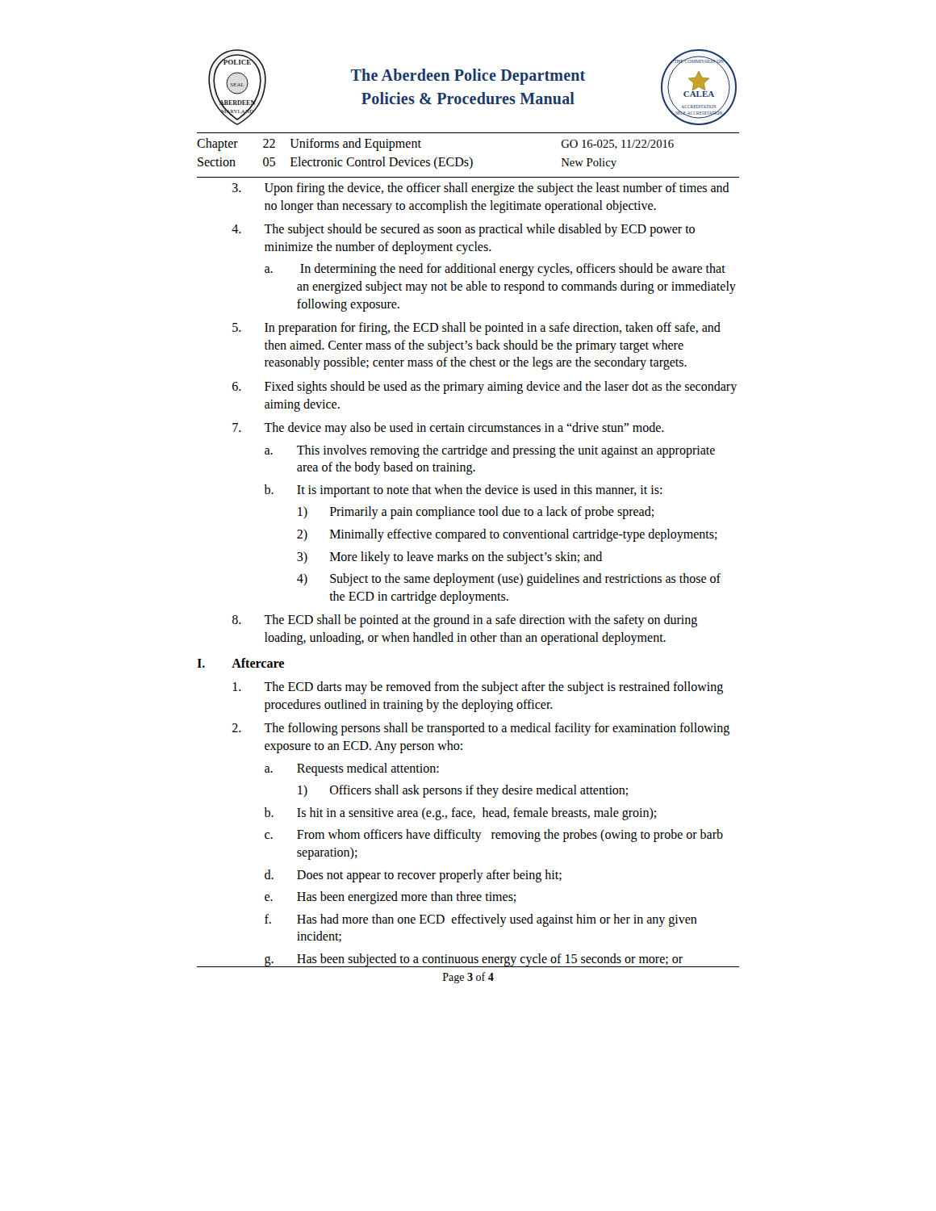POLICE SEAL ABERDEEN MARYLAND
The Aberdeen Police Department
Policies & Procedures Manual
THE COMMISSION ON CALEA ACCREDITATION SELF-ACCREDITATION
| Chapter | 22 | Uniforms and Equipment | GO 16-025, 11/22/2016 |
| Section | 05 | Electronic Control Devices (ECDs) | New Policy |
3.
Upon firing the device, the officer shall energize the subject the least number of times and no longer than necessary to accomplish the legitimate operational objective.
4.
The subject should be secured as soon as practical while disabled by ECD power to minimize the number of deployment cycles.
a.
In determining the need for additional energy cycles, officers should be aware that an energized subject may not be able to respond to commands during or immediately following exposure.
5.
In preparation for firing, the ECD shall be pointed in a safe direction, taken off safe, and then aimed. Center mass of the subject’s back should be the primary target where reasonably possible; center mass of the chest or the legs are the secondary targets.
6.
Fixed sights should be used as the primary aiming device and the laser dot as the secondary aiming device.
7.
The device may also be used in certain circumstances in a “drive stun” mode.
a.
This involves removing the cartridge and pressing the unit against an appropriate area of the body based on training.
b.
It is important to note that when the device is used in this manner, it is:
1)
Primarily a pain compliance tool due to a lack of probe spread;
2)
Minimally effective compared to conventional cartridge-type deployments;
3)
More likely to leave marks on the subject’s skin; and
4)
Subject to the same deployment (use) guidelines and restrictions as those of the ECD in cartridge deployments.
8.
The ECD shall be pointed at the ground in a safe direction with the safety on during loading, unloading, or when handled in other than an operational deployment.
I.
Aftercare
1.
The ECD darts may be removed from the subject after the subject is restrained following procedures outlined in training by the deploying officer.
2.
The following persons shall be transported to a medical facility for examination following exposure to an ECD. Any person who:
a.
Requests medical attention:
1)
Officers shall ask persons if they desire medical attention;
b.
Is hit in a sensitive area (e.g., face, head, female breasts, male groin);
c.
From whom officers have difficulty removing the probes (owing to probe or barb separation);
d.
Does not appear to recover properly after being hit;
e.
Has been energized more than three times;
f.
Has had more than one ECD effectively used against him or her in any given incident;
g.
Has been subjected to a continuous energy cycle of 15 seconds or more; or
Page 3 of 4